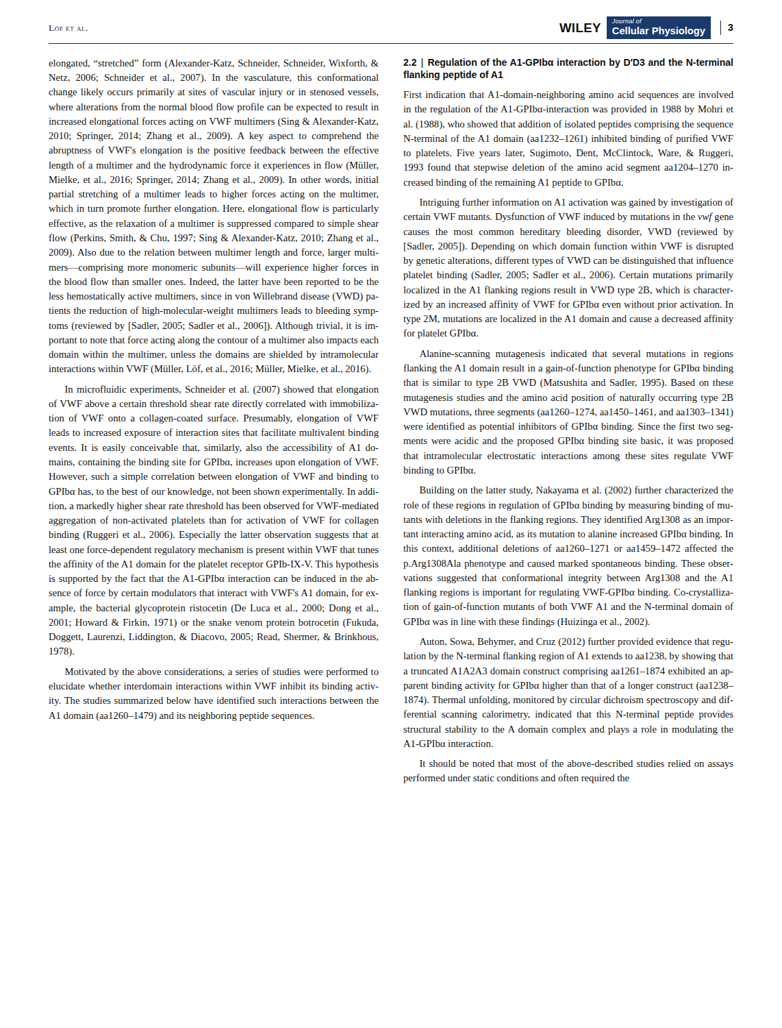Löf et al.
WILEY Journal of Cellular Physiology 3
elongated, “stretched” form (Alexander-Katz, Schneider, Schneider, Wixforth, & Netz, 2006; Schneider et al., 2007). In the vasculature, this conformational change likely occurs primarily at sites of vascular injury or in stenosed vessels, where alterations from the normal blood flow profile can be expected to result in increased elongational forces acting on VWF multimers (Sing & Alexander-Katz, 2010; Springer, 2014; Zhang et al., 2009). A key aspect to comprehend the abruptness of VWF's elongation is the positive feedback between the effective length of a multimer and the hydrodynamic force it experiences in flow (Müller, Mielke, et al., 2016; Springer, 2014; Zhang et al., 2009). In other words, initial partial stretching of a multimer leads to higher forces acting on the multimer, which in turn promote further elongation. Here, elongational flow is particularly effective, as the relaxation of a multimer is suppressed compared to simple shear flow (Perkins, Smith, & Chu, 1997; Sing & Alexander-Katz, 2010; Zhang et al., 2009). Also due to the relation between multimer length and force, larger multimers—comprising more monomeric subunits—will experience higher forces in the blood flow than smaller ones. Indeed, the latter have been reported to be the less hemostatically active multimers, since in von Willebrand disease (VWD) patients the reduction of high-molecular-weight multimers leads to bleeding symptoms (reviewed by [Sadler, 2005; Sadler et al., 2006]). Although trivial, it is important to note that force acting along the contour of a multimer also impacts each domain within the multimer, unless the domains are shielded by intramolecular interactions within VWF (Müller, Löf, et al., 2016; Müller, Mielke, et al., 2016).
In microfluidic experiments, Schneider et al. (2007) showed that elongation of VWF above a certain threshold shear rate directly correlated with immobilization of VWF onto a collagen-coated surface. Presumably, elongation of VWF leads to increased exposure of interaction sites that facilitate multivalent binding events. It is easily conceivable that, similarly, also the accessibility of A1 domains, containing the binding site for GPIbα, increases upon elongation of VWF. However, such a simple correlation between elongation of VWF and binding to GPIbα has, to the best of our knowledge, not been shown experimentally. In addition, a markedly higher shear rate threshold has been observed for VWF-mediated aggregation of non-activated platelets than for activation of VWF for collagen binding (Ruggeri et al., 2006). Especially the latter observation suggests that at least one force-dependent regulatory mechanism is present within VWF that tunes the affinity of the A1 domain for the platelet receptor GPIb-IX-V. This hypothesis is supported by the fact that the A1-GPIbα interaction can be induced in the absence of force by certain modulators that interact with VWF's A1 domain, for example, the bacterial glycoprotein ristocetin (De Luca et al., 2000; Dong et al., 2001; Howard & Firkin, 1971) or the snake venom protein botrocetin (Fukuda, Doggett, Laurenzi, Liddington, & Diacovo, 2005; Read, Shermer, & Brinkhous, 1978).
Motivated by the above considerations, a series of studies were performed to elucidate whether interdomain interactions within VWF inhibit its binding activity. The studies summarized below have identified such interactions between the A1 domain (aa1260–1479) and its neighboring peptide sequences.
2.2|Regulation of the A1-GPIbα interaction by D′D3 and the N-terminal flanking peptide of A1
First indication that A1-domain-neighboring amino acid sequences are involved in the regulation of the A1-GPIbα-interaction was provided in 1988 by Mohri et al. (1988), who showed that addition of isolated peptides comprising the sequence N-terminal of the A1 domain (aa1232–1261) inhibited binding of purified VWF to platelets. Five years later, Sugimoto, Dent, McClintock, Ware, & Ruggeri, 1993 found that stepwise deletion of the amino acid segment aa1204–1270 increased binding of the remaining A1 peptide to GPIbα.
Intriguing further information on A1 activation was gained by investigation of certain VWF mutants. Dysfunction of VWF induced by mutations in the vwf gene causes the most common hereditary bleeding disorder, VWD (reviewed by [Sadler, 2005]). Depending on which domain function within VWF is disrupted by genetic alterations, different types of VWD can be distinguished that influence platelet binding (Sadler, 2005; Sadler et al., 2006). Certain mutations primarily localized in the A1 flanking regions result in VWD type 2B, which is characterized by an increased affinity of VWF for GPIbα even without prior activation. In type 2M, mutations are localized in the A1 domain and cause a decreased affinity for platelet GPIbα.
Alanine-scanning mutagenesis indicated that several mutations in regions flanking the A1 domain result in a gain-of-function phenotype for GPIbα binding that is similar to type 2B VWD (Matsushita and Sadler, 1995). Based on these mutagenesis studies and the amino acid position of naturally occurring type 2B VWD mutations, three segments (aa1260–1274, aa1450–1461, and aa1303–1341) were identified as potential inhibitors of GPIbα binding. Since the first two segments were acidic and the proposed GPIbα binding site basic, it was proposed that intramolecular electrostatic interactions among these sites regulate VWF binding to GPIbα.
Building on the latter study, Nakayama et al. (2002) further characterized the role of these regions in regulation of GPIbα binding by measuring binding of mutants with deletions in the flanking regions. They identified Arg1308 as an important interacting amino acid, as its mutation to alanine increased GPIbα binding. In this context, additional deletions of aa1260–1271 or aa1459–1472 affected the p.Arg1308Ala phenotype and caused marked spontaneous binding. These observations suggested that conformational integrity between Arg1308 and the A1 flanking regions is important for regulating VWF-GPIbα binding. Co-crystallization of gain-of-function mutants of both VWF A1 and the N-terminal domain of GPIbα was in line with these findings (Huizinga et al., 2002).
Auton, Sowa, Behymer, and Cruz (2012) further provided evidence that regulation by the N-terminal flanking region of A1 extends to aa1238, by showing that a truncated A1A2A3 domain construct comprising aa1261–1874 exhibited an apparent binding activity for GPIbα higher than that of a longer construct (aa1238–1874). Thermal unfolding, monitored by circular dichroism spectroscopy and differential scanning calorimetry, indicated that this N-terminal peptide provides structural stability to the A domain complex and plays a role in modulating the A1-GPIbα interaction.
It should be noted that most of the above-described studies relied on assays performed under static conditions and often required the